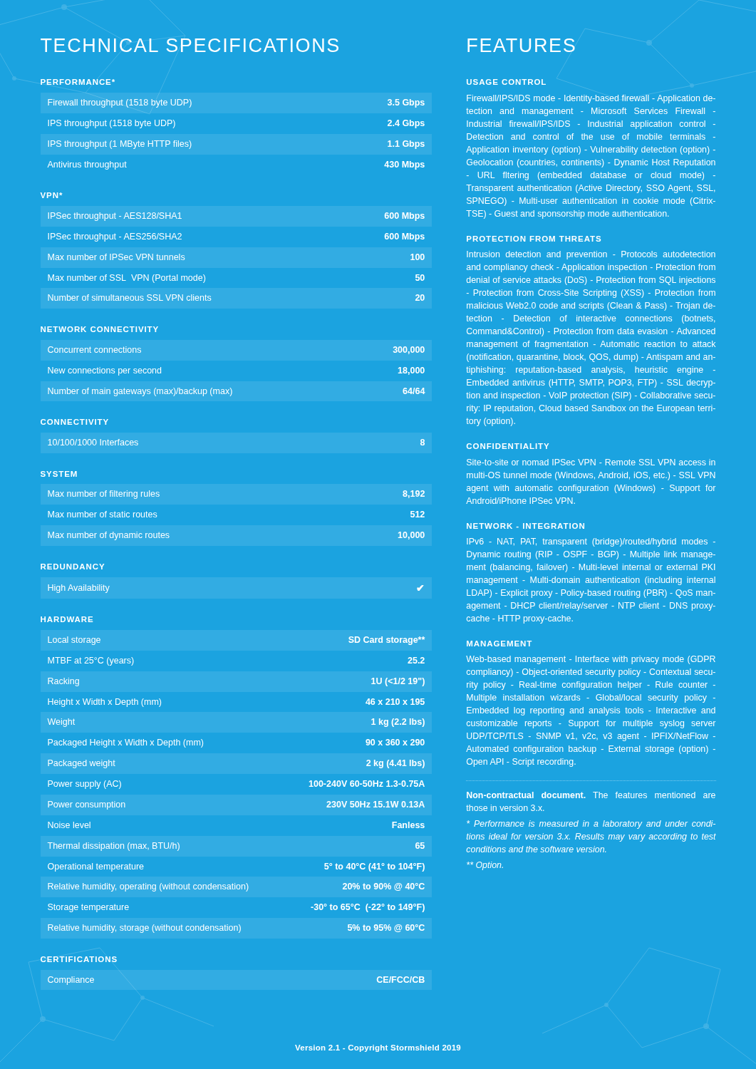Technical specifications
Performance*
| Firewall throughput (1518 byte UDP) | 3.5 Gbps |
| IPS throughput (1518 byte UDP) | 2.4 Gbps |
| IPS throughput (1 MByte HTTP files) | 1.1 Gbps |
| Antivirus throughput | 430 Mbps |
VPN*
| IPSec throughput - AES128/SHA1 | 600 Mbps |
| IPSec throughput - AES256/SHA2 | 600 Mbps |
| Max number of IPSec VPN tunnels | 100 |
| Max number of SSL VPN (Portal mode) | 50 |
| Number of simultaneous SSL VPN clients | 20 |
Network connectivity
| Concurrent connections | 300,000 |
| New connections per second | 18,000 |
| Number of main gateways (max)/backup (max) | 64/64 |
Connectivity
| 10/100/1000 Interfaces | 8 |
System
| Max number of filtering rules | 8,192 |
| Max number of static routes | 512 |
| Max number of dynamic routes | 10,000 |
Redundancy
| High Availability | ✔ |
Hardware
| Local storage | SD Card storage** |
| MTBF at 25°C (years) | 25.2 |
| Racking | 1U (<1/2 19") |
| Height x Width x Depth (mm) | 46 x 210 x 195 |
| Weight | 1 kg (2.2 lbs) |
| Packaged Height x Width x Depth (mm) | 90 x 360 x 290 |
| Packaged weight | 2 kg (4.41 lbs) |
| Power supply (AC) | 100-240V 60-50Hz 1.3-0.75A |
| Power consumption | 230V 50Hz 15.1W 0.13A |
| Noise level | Fanless |
| Thermal dissipation (max, BTU/h) | 65 |
| Operational temperature | 5° to 40°C (41° to 104°F) |
| Relative humidity, operating (without condensation) | 20% to 90% @ 40°C |
| Storage temperature | -30° to 65°C (-22° to 149°F) |
| Relative humidity, storage (without condensation) | 5% to 95% @ 60°C |
Certifications
| Compliance | CE/FCC/CB |
Features
Usage control
Firewall/IPS/IDS mode - Identity-based firewall - Application detection and management - Microsoft Services Firewall - Industrial firewall/IPS/IDS - Industrial application control - Detection and control of the use of mobile terminals - Application inventory (option) - Vulnerability detection (option) - Geolocation (countries, continents) - Dynamic Host Reputation - URL fltering (embedded database or cloud mode) - Transparent authentication (Active Directory, SSO Agent, SSL, SPNEGO) - Multi-user authentication in cookie mode (Citrix-TSE) - Guest and sponsorship mode authentication.
Protection from threats
Intrusion detection and prevention - Protocols autodetection and compliancy check - Application inspection - Protection from denial of service attacks (DoS) - Protection from SQL injections - Protection from Cross-Site Scripting (XSS) - Protection from malicious Web2.0 code and scripts (Clean & Pass) - Trojan detection - Detection of interactive connections (botnets, Command&Control) - Protection from data evasion - Advanced management of fragmentation - Automatic reaction to attack (notification, quarantine, block, QOS, dump) - Antispam and antiphishing: reputation-based analysis, heuristic engine - Embedded antivirus (HTTP, SMTP, POP3, FTP) - SSL decryption and inspection - VoIP protection (SIP) - Collaborative security: IP reputation, Cloud based Sandbox on the European territory (option).
Confidentiality
Site-to-site or nomad IPSec VPN - Remote SSL VPN access in multi-OS tunnel mode (Windows, Android, iOS, etc.) - SSL VPN agent with automatic configuration (Windows) - Support for Android/iPhone IPSec VPN.
Network - integration
IPv6 - NAT, PAT, transparent (bridge)/routed/hybrid modes - Dynamic routing (RIP - OSPF - BGP) - Multiple link management (balancing, failover) - Multi-level internal or external PKI management - Multi-domain authentication (including internal LDAP) - Explicit proxy - Policy-based routing (PBR) - QoS management - DHCP client/relay/server - NTP client - DNS proxy-cache - HTTP proxy-cache.
Management
Web-based management - Interface with privacy mode (GDPR compliancy) - Object-oriented security policy - Contextual security policy - Real-time configuration helper - Rule counter - Multiple installation wizards - Global/local security policy - Embedded log reporting and analysis tools - Interactive and customizable reports - Support for multiple syslog server UDP/TCP/TLS - SNMP v1, v2c, v3 agent - IPFIX/NetFlow - Automated configuration backup - External storage (option) - Open API - Script recording.
Non-contractual document. The features mentioned are those in version 3.x.
* Performance is measured in a laboratory and under conditions ideal for version 3.x. Results may vary according to test conditions and the software version.
** Option.
Version 2.1 - Copyright Stormshield 2019